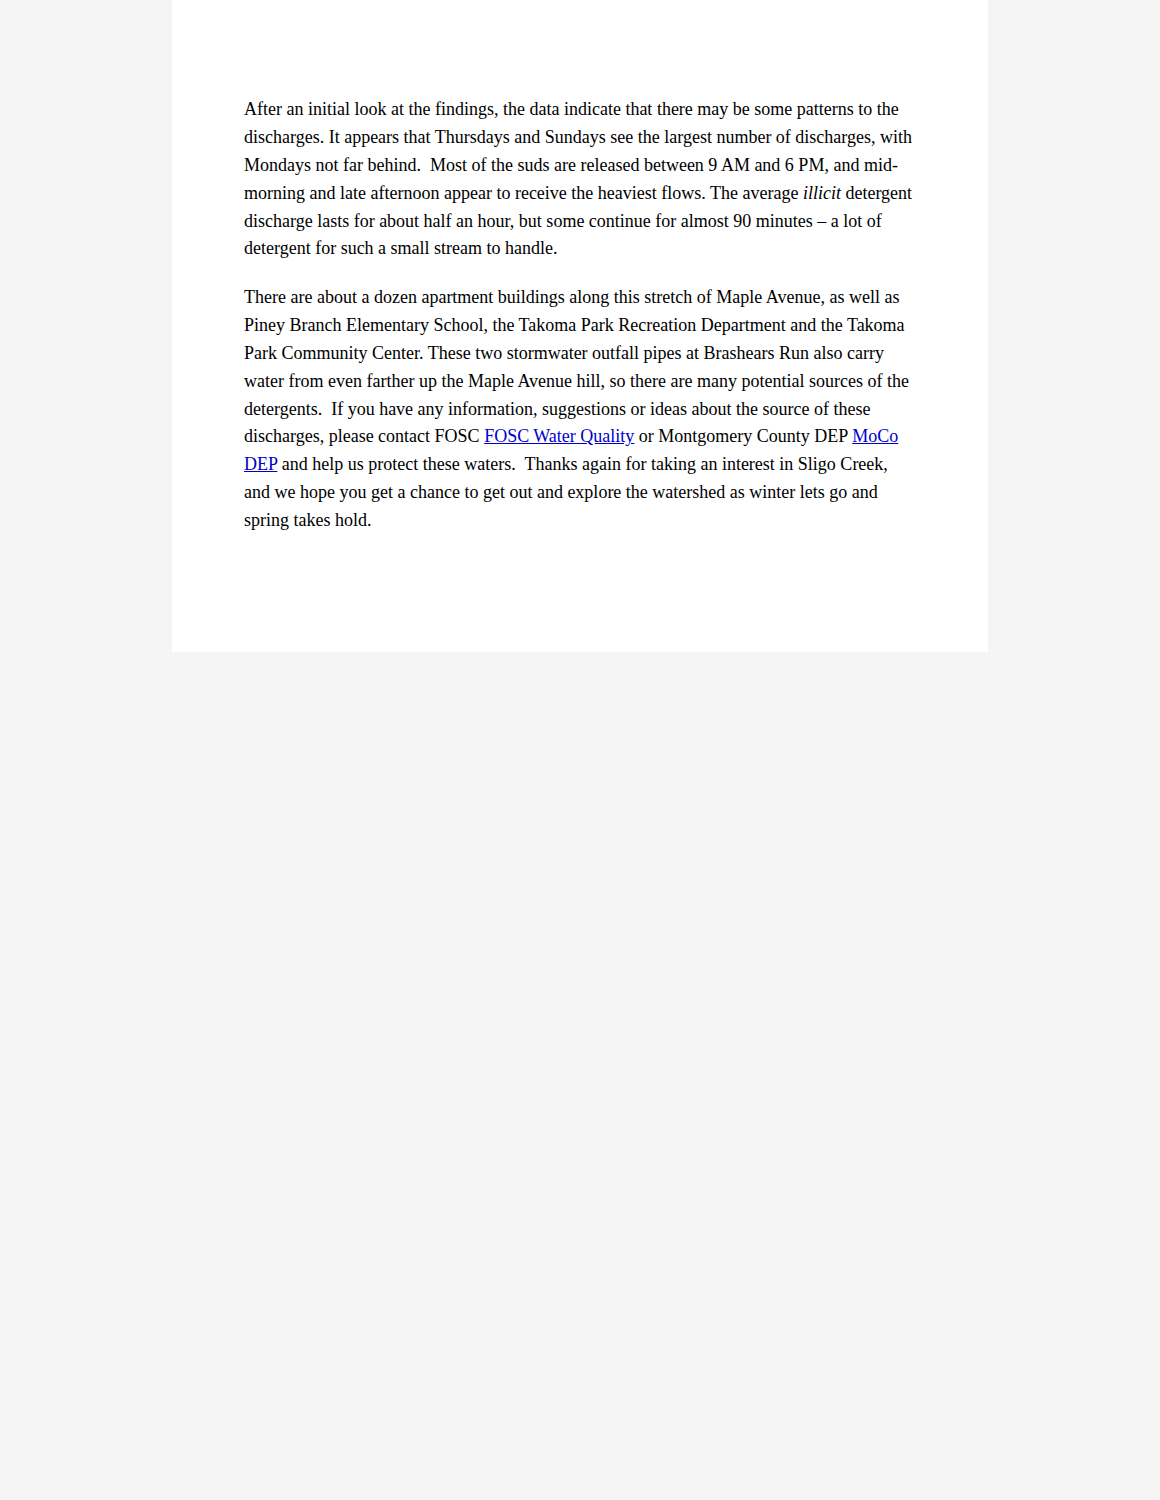After an initial look at the findings, the data indicate that there may be some patterns to the discharges. It appears that Thursdays and Sundays see the largest number of discharges, with Mondays not far behind. Most of the suds are released between 9 AM and 6 PM, and mid-morning and late afternoon appear to receive the heaviest flows. The average illicit detergent discharge lasts for about half an hour, but some continue for almost 90 minutes – a lot of detergent for such a small stream to handle.
There are about a dozen apartment buildings along this stretch of Maple Avenue, as well as Piney Branch Elementary School, the Takoma Park Recreation Department and the Takoma Park Community Center. These two stormwater outfall pipes at Brashears Run also carry water from even farther up the Maple Avenue hill, so there are many potential sources of the detergents. If you have any information, suggestions or ideas about the source of these discharges, please contact FOSC FOSC Water Quality or Montgomery County DEP MoCo DEP and help us protect these waters. Thanks again for taking an interest in Sligo Creek, and we hope you get a chance to get out and explore the watershed as winter lets go and spring takes hold.